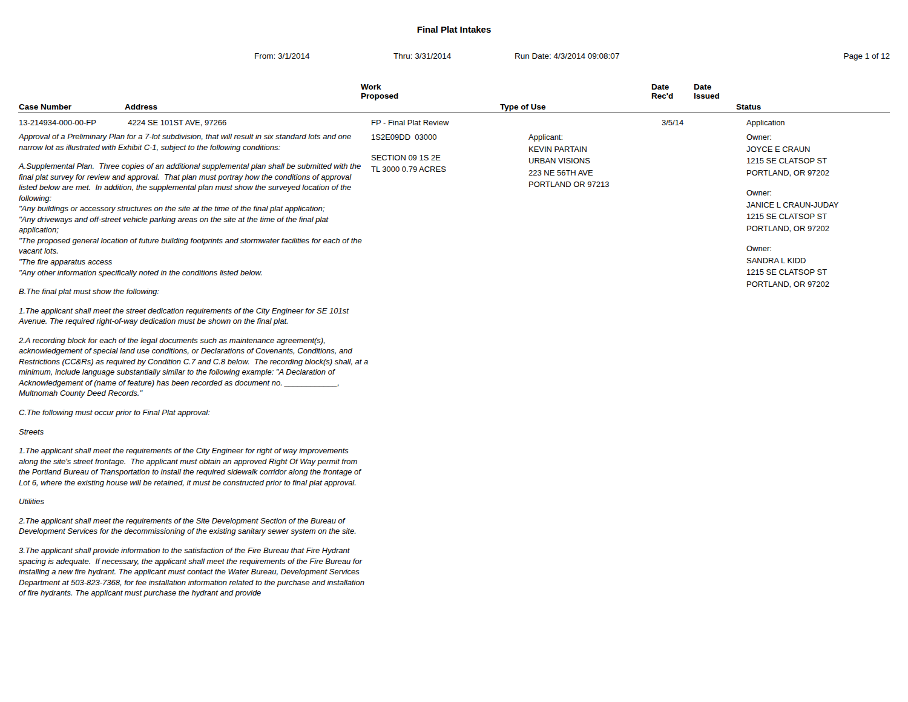Final Plat Intakes
From: 3/1/2014 Thru: 3/31/2014 Run Date: 4/3/2014 09:08:07 Page 1 of 12
| | | Work Proposed | | Date Rec'd | Date Issued | |
| --- | --- | --- | --- | --- | --- | --- |
| Case Number | Address | | Type of Use | | | Status |
| 13-214934-000-00-FP | 4224 SE 101ST AVE, 97266 | FP - Final Plat Review | | 3/5/14 | | Application |
| Approval of a Preliminary Plan for a 7-lot subdivision, that will result in six standard lots and one narrow lot as illustrated with Exhibit C-1, subject to the following conditions: A.Supplemental Plan. Three copies of an additional supplemental plan shall be submitted with the final plat survey for review and approval. That plan must portray how the conditions of approval listed below are met. In addition, the supplemental plan must show the surveyed location of the following: "Any buildings or accessory structures on the site at the time of the final plat application; "Any driveways and off-street vehicle parking areas on the site at the time of the final plat application; "The proposed general location of future building footprints and stormwater facilities for each of the vacant lots. "The fire apparatus access "Any other information specifically noted in the conditions listed below. B.The final plat must show the following: 1.The applicant shall meet the street dedication requirements of the City Engineer for SE 101st Avenue. The required right-of-way dedication must be shown on the final plat. 2.A recording block for each of the legal documents such as maintenance agreement(s), acknowledgement of special land use conditions, or Declarations of Covenants, Conditions, and Restrictions (CC&Rs) as required by Condition C.7 and C.8 below. The recording block(s) shall, at a minimum, include language substantially similar to the following example: "A Declaration of Acknowledgement of (name of feature) has been recorded as document no. ____________, Multnomah County Deed Records." C.The following must occur prior to Final Plat approval: Streets 1.The applicant shall meet the requirements of the City Engineer for right of way improvements along the site's street frontage. The applicant must obtain an approved Right Of Way permit from the Portland Bureau of Transportation to install the required sidewalk corridor along the frontage of Lot 6, where the existing house will be retained, it must be constructed prior to final plat approval. Utilities 2.The applicant shall meet the requirements of the Site Development Section of the Bureau of Development Services for the decommissioning of the existing sanitary sewer system on the site. 3.The applicant shall provide information to the satisfaction of the Fire Bureau that Fire Hydrant spacing is adequate. If necessary, the applicant shall meet the requirements of the Fire Bureau for installing a new fire hydrant. The applicant must contact the Water Bureau, Development Services Department at 503-823-7368, for fee installation information related to the purchase and installation of fire hydrants. The applicant must purchase the hydrant and provide | 1S2E09DD 03000 SECTION 09 1S 2E TL 3000 0.79 ACRES | Applicant: KEVIN PARTAIN URBAN VISIONS 223 NE 56TH AVE PORTLAND OR 97213 | | | Owner: JOYCE E CRAUN 1215 SE CLATSOP ST PORTLAND, OR 97202 Owner: JANICE L CRAUN-JUDAY 1215 SE CLATSOP ST PORTLAND, OR 97202 Owner: SANDRA L KIDD 1215 SE CLATSOP ST PORTLAND, OR 97202 |